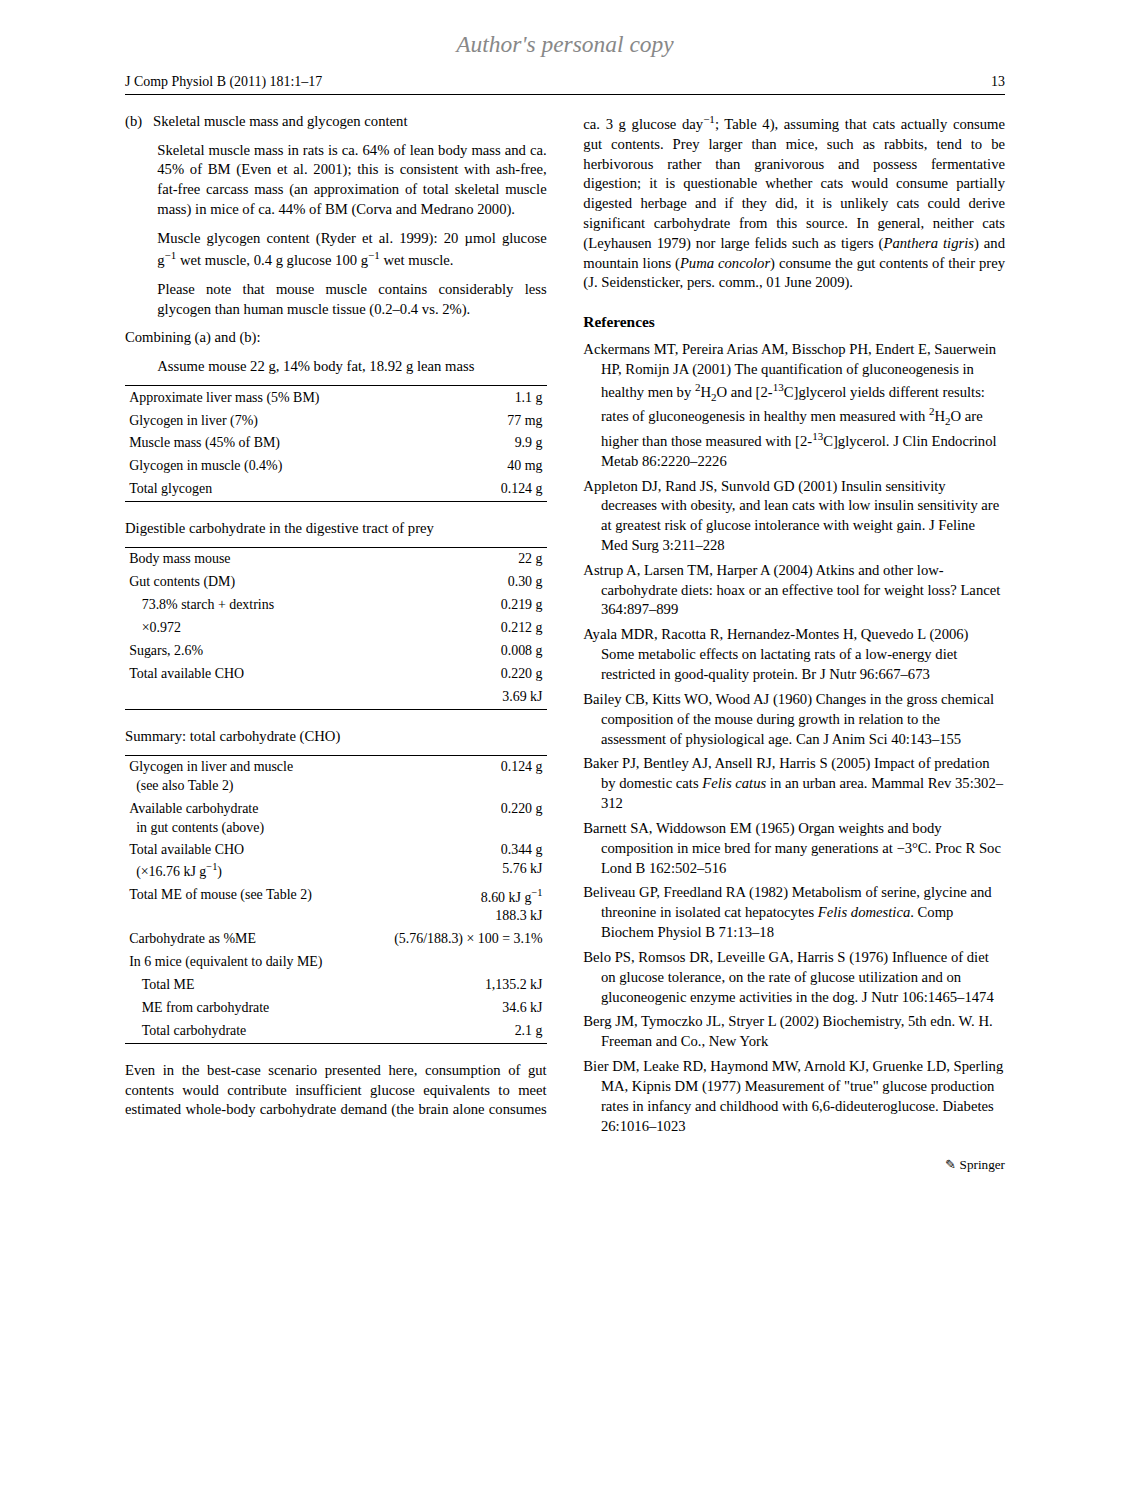Author's personal copy
J Comp Physiol B (2011) 181:1–17 13
(b) Skeletal muscle mass and glycogen content
Skeletal muscle mass in rats is ca. 64% of lean body mass and ca. 45% of BM (Even et al. 2001); this is consistent with ash-free, fat-free carcass mass (an approximation of total skeletal muscle mass) in mice of ca. 44% of BM (Corva and Medrano 2000).
Muscle glycogen content (Ryder et al. 1999): 20 µmol glucose g−1 wet muscle, 0.4 g glucose 100 g−1 wet muscle.
Please note that mouse muscle contains considerably less glycogen than human muscle tissue (0.2–0.4 vs. 2%).
Combining (a) and (b):
Assume mouse 22 g, 14% body fat, 18.92 g lean mass
| Approximate liver mass (5% BM) | 1.1 g |
| Glycogen in liver (7%) | 77 mg |
| Muscle mass (45% of BM) | 9.9 g |
| Glycogen in muscle (0.4%) | 40 mg |
| Total glycogen | 0.124 g |
Digestible carbohydrate in the digestive tract of prey
| Body mass mouse | 22 g |
| Gut contents (DM) | 0.30 g |
| 73.8% starch + dextrins | 0.219 g |
| ×0.972 | 0.212 g |
| Sugars, 2.6% | 0.008 g |
| Total available CHO | 0.220 g |
| | 3.69 kJ |
Summary: total carbohydrate (CHO)
| Glycogen in liver and muscle (see also Table 2) | 0.124 g |
| Available carbohydrate in gut contents (above) | 0.220 g |
| Total available CHO (×16.76 kJ g −1 ) | 0.344 g 5.76 kJ |
| Total ME of mouse (see Table 2) | 8.60 kJ g −1 188.3 kJ |
| Carbohydrate as %ME | (5.76/188.3) × 100 = 3.1% |
| In 6 mice (equivalent to daily ME) | |
| Total ME | 1,135.2 kJ |
| ME from carbohydrate | 34.6 kJ |
| Total carbohydrate | 2.1 g |
Even in the best-case scenario presented here, consumption of gut contents would contribute insufficient glucose equivalents to meet estimated whole-body carbohydrate demand (the brain alone consumes ca. 3 g glucose day−1; Table 4), assuming that cats actually consume gut contents. Prey larger than mice, such as rabbits, tend to be herbivorous rather than granivorous and possess fermentative digestion; it is questionable whether cats would consume partially digested herbage and if they did, it is unlikely cats could derive significant carbohydrate from this source. In general, neither cats (Leyhausen 1979) nor large felids such as tigers (Panthera tigris) and mountain lions (Puma concolor) consume the gut contents of their prey (J. Seidensticker, pers. comm., 01 June 2009).
References
Ackermans MT, Pereira Arias AM, Bisschop PH, Endert E, Sauerwein HP, Romijn JA (2001) The quantification of gluconeogenesis in healthy men by 2H2O and [2-13C]glycerol yields different results: rates of gluconeogenesis in healthy men measured with 2H2O are higher than those measured with [2-13C]glycerol. J Clin Endocrinol Metab 86:2220–2226
Appleton DJ, Rand JS, Sunvold GD (2001) Insulin sensitivity decreases with obesity, and lean cats with low insulin sensitivity are at greatest risk of glucose intolerance with weight gain. J Feline Med Surg 3:211–228
Astrup A, Larsen TM, Harper A (2004) Atkins and other low-carbohydrate diets: hoax or an effective tool for weight loss? Lancet 364:897–899
Ayala MDR, Racotta R, Hernandez-Montes H, Quevedo L (2006) Some metabolic effects on lactating rats of a low-energy diet restricted in good-quality protein. Br J Nutr 96:667–673
Bailey CB, Kitts WO, Wood AJ (1960) Changes in the gross chemical composition of the mouse during growth in relation to the assessment of physiological age. Can J Anim Sci 40:143–155
Baker PJ, Bentley AJ, Ansell RJ, Harris S (2005) Impact of predation by domestic cats Felis catus in an urban area. Mammal Rev 35:302–312
Barnett SA, Widdowson EM (1965) Organ weights and body composition in mice bred for many generations at −3°C. Proc R Soc Lond B 162:502–516
Beliveau GP, Freedland RA (1982) Metabolism of serine, glycine and threonine in isolated cat hepatocytes Felis domestica. Comp Biochem Physiol B 71:13–18
Belo PS, Romsos DR, Leveille GA, Harris S (1976) Influence of diet on glucose tolerance, on the rate of glucose utilization and on gluconeogenic enzyme activities in the dog. J Nutr 106:1465–1474
Berg JM, Tymoczko JL, Stryer L (2002) Biochemistry, 5th edn. W. H. Freeman and Co., New York
Bier DM, Leake RD, Haymond MW, Arnold KJ, Gruenke LD, Sperling MA, Kipnis DM (1977) Measurement of "true" glucose production rates in infancy and childhood with 6,6-dideuteroglucose. Diabetes 26:1016–1023
✎ Springer